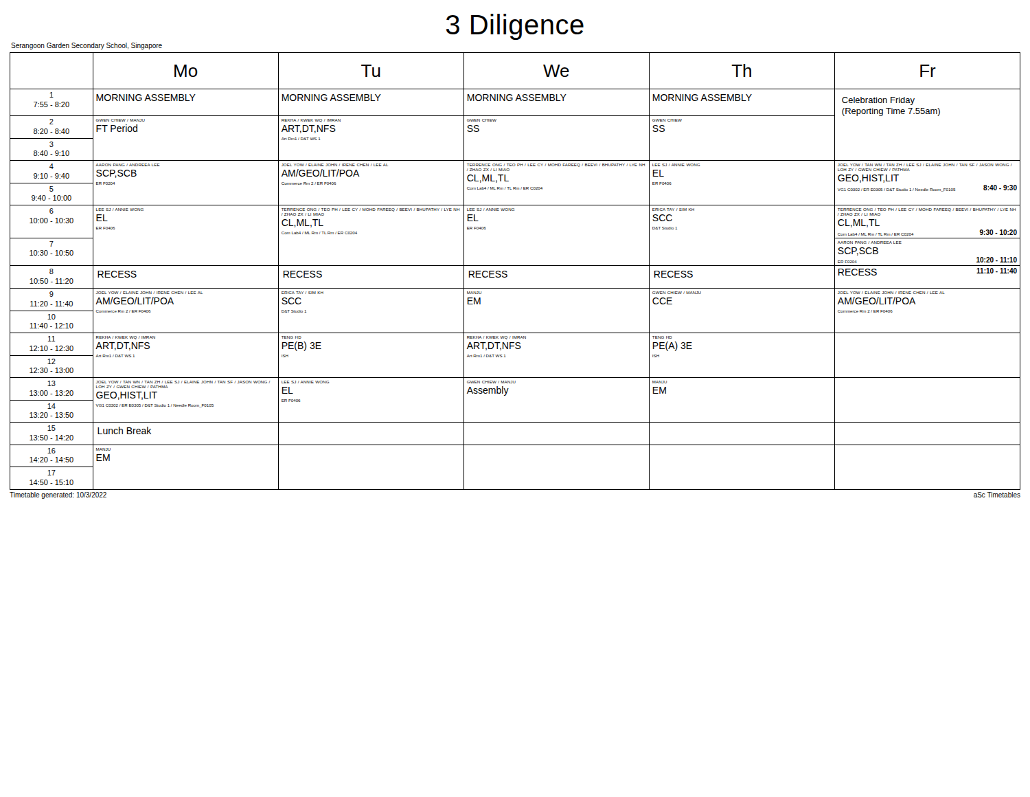3 Diligence
Serangoon Garden Secondary School, Singapore
| | Mo | Tu | We | Th | Fr |
| --- | --- | --- | --- | --- | --- |
| 1 7:55 - 8:20 | MORNING ASSEMBLY | MORNING ASSEMBLY | MORNING ASSEMBLY | MORNING ASSEMBLY | Celebration Friday (Reporting Time 7.55am) |
| 2 8:20 - 8:40 | GWEN CHIEW / MANJU FT Period | REKHA / KWEK WQ / IMRAN ART,DT,NFS Art Rm1 / D&T WS 1 | GWEN CHIEW SS | GWEN CHIEW SS |
| 3 8:40 - 9:10 |
| 4 9:10 - 9:40 | AARON PANG / ANDREEA LEE SCP,SCB ER F0204 | JOEL YOW / ELAINE JOHN / IRENE CHEN / LEE AL AM/GEO/LIT/POA Commerce Rm 2 / ER F0406 | TERRENCE ONG / TEO PH / LEE CY / MOHD FAREEQ / BEEVI / BHUPATHY / LYE NH / ZHAO ZX / LI MIAO CL,ML,TL Com Lab4 / ML Rm / TL Rm / ER C0204 | LEE SJ / ANNIE WONG EL ER F0406 | JOEL YOW / TAN WN / TAN ZH / LEE SJ / ELAINE JOHN / TAN SF / JASON WONG / LOH ZY / GWEN CHIEW / PATHMA GEO,HIST,LIT VG1 C0302 / ER E0305 / D&T Studio 1 / Needle Room_F0105 8:40 - 9:30 |
| 5 9:40 - 10:00 |
| 6 10:00 - 10:30 | LEE SJ / ANNIE WONG EL ER F0406 | TERRENCE ONG / TEO PH / LEE CY / MOHD FAREEQ / BEEVI / BHUPATHY / LYE NH / ZHAO ZX / LI MIAO CL,ML,TL Com Lab4 / ML Rm / TL Rm / ER C0204 | LEE SJ / ANNIE WONG EL ER F0406 | ERICA TAY / SIM KH SCC D&T Studio 1 | TERRENCE ONG / TEO PH / LEE CY / MOHD FAREEQ / BEEVI / BHUPATHY / LYE NH / ZHAO ZX / LI MIAO CL,ML,TL Com Lab4 / ML Rm / TL Rm / ER C0204 9:30 - 10:20 |
| 7 10:30 - 10:50 | AARON PANG / ANDREEA LEE SCP,SCB ER F0204 10:20 - 11:10 |
| 8 10:50 - 11:20 | RECESS | RECESS | RECESS | RECESS | RECESS 11:10 - 11:40 |
| 9 11:20 - 11:40 | JOEL YOW / ELAINE JOHN / IRENE CHEN / LEE AL AM/GEO/LIT/POA Commerce Rm 2 / ER F0406 | ERICA TAY / SIM KH SCC D&T Studio 1 | MANJU EM | GWEN CHIEW / MANJU CCE | JOEL YOW / ELAINE JOHN / IRENE CHEN / LEE AL AM/GEO/LIT/POA Commerce Rm 2 / ER F0406 |
| 10 11:40 - 12:10 |
| 11 12:10 - 12:30 | REKHA / KWEK WQ / IMRAN ART,DT,NFS Art Rm1 / D&T WS 1 | TENG HD PE(B) 3E ISH | REKHA / KWEK WQ / IMRAN ART,DT,NFS Art Rm1 / D&T WS 1 | TENG HD PE(A) 3E ISH | |
| 12 12:30 - 13:00 |
| 13 13:00 - 13:20 | JOEL YOW / TAN WN / TAN ZH / LEE SJ / ELAINE JOHN / TAN SF / JASON WONG / LOH ZY / GWEN CHIEW / PATHMA GEO,HIST,LIT VG1 C0302 / ER E0305 / D&T Studio 1 / Needle Room_F0105 | LEE SJ / ANNIE WONG EL ER F0406 | GWEN CHIEW / MANJU Assembly | MANJU EM | |
| 14 13:20 - 13:50 |
| 15 13:50 - 14:20 | Lunch Break | | | | |
| 16 14:20 - 14:50 | MANJU EM | | | | |
| 17 14:50 - 15:10 |
Timetable generated: 10/3/2022 aSc Timetables